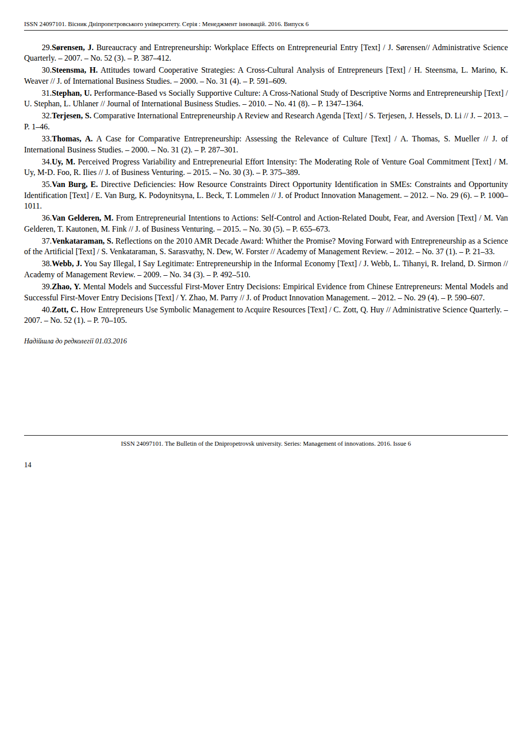ISSN 24097101. Вісник Дніпропетровського університету. Серія : Менеджмент інновацій. 2016. Випуск 6
29. Sørensen, J. Bureaucracy and Entrepreneurship: Workplace Effects on Entrepreneurial Entry [Text] / J. Sørensen// Administrative Science Quarterly. – 2007. – No. 52 (3). – P. 387–412.
30. Steensma, H. Attitudes toward Cooperative Strategies: A Cross-Cultural Analysis of Entrepreneurs [Text] / H. Steensma, L. Marino, K. Weaver // J. of International Business Studies. – 2000. – No. 31 (4). – P. 591–609.
31. Stephan, U. Performance-Based vs Socially Supportive Culture: A Cross-National Study of Descriptive Norms and Entrepreneurship [Text] / U. Stephan, L. Uhlaner // Journal of International Business Studies. – 2010. – No. 41 (8). – P. 1347–1364.
32. Terjesen, S. Comparative International Entrepreneurship A Review and Research Agenda [Text] / S. Terjesen, J. Hessels, D. Li // J. – 2013. – P. 1–46.
33. Thomas, A. A Case for Comparative Entrepreneurship: Assessing the Relevance of Culture [Text] / A. Thomas, S. Mueller // J. of International Business Studies. – 2000. – No. 31 (2). – P. 287–301.
34. Uy, M. Perceived Progress Variability and Entrepreneurial Effort Intensity: The Moderating Role of Venture Goal Commitment [Text] / M. Uy, M-D. Foo, R. Ilies // J. of Business Venturing. – 2015. – No. 30 (3). – P. 375–389.
35. Van Burg, E. Directive Deficiencies: How Resource Constraints Direct Opportunity Identification in SMEs: Constraints and Opportunity Identification [Text] / E. Van Burg, K. Podoynitsyna, L. Beck, T. Lommelen // J. of Product Innovation Management. – 2012. – No. 29 (6). – P. 1000–1011.
36. Van Gelderen, M. From Entrepreneurial Intentions to Actions: Self-Control and Action-Related Doubt, Fear, and Aversion [Text] / M. Van Gelderen, T. Kautonen, M. Fink // J. of Business Venturing. – 2015. – No. 30 (5). – P. 655–673.
37. Venkataraman, S. Reflections on the 2010 AMR Decade Award: Whither the Promise? Moving Forward with Entrepreneurship as a Science of the Artificial [Text] / S. Venkataraman, S. Sarasvathy, N. Dew, W. Forster // Academy of Management Review. – 2012. – No. 37 (1). – P. 21–33.
38. Webb, J. You Say Illegal, I Say Legitimate: Entrepreneurship in the Informal Economy [Text] / J. Webb, L. Tihanyi, R. Ireland, D. Sirmon // Academy of Management Review. – 2009. – No. 34 (3). – P. 492–510.
39. Zhao, Y. Mental Models and Successful First-Mover Entry Decisions: Empirical Evidence from Chinese Entrepreneurs: Mental Models and Successful First-Mover Entry Decisions [Text] / Y. Zhao, M. Parry // J. of Product Innovation Management. – 2012. – No. 29 (4). – P. 590–607.
40. Zott, C. How Entrepreneurs Use Symbolic Management to Acquire Resources [Text] / C. Zott, Q. Huy // Administrative Science Quarterly. – 2007. – No. 52 (1). – P. 70–105.
Надійшла до редколегії 01.03.2016
ISSN 24097101. The Bulletin of the Dnipropetrovsk university. Series: Management of innovations. 2016. Issue 6
14